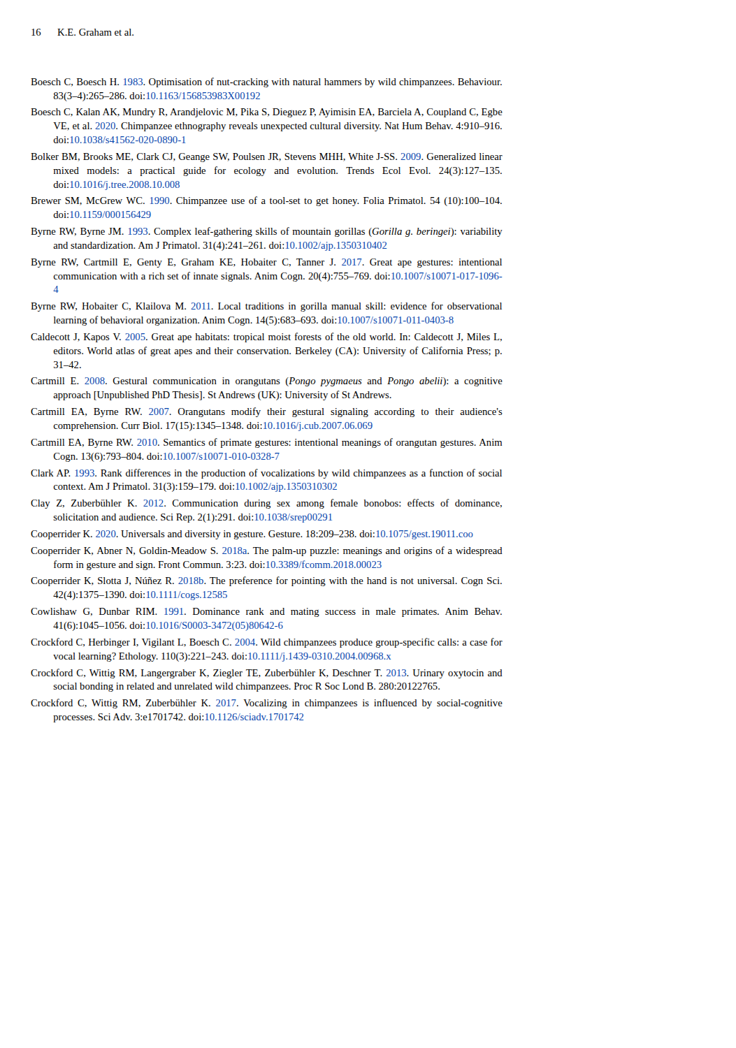16 K.E. Graham et al.
Boesch C, Boesch H. 1983. Optimisation of nut-cracking with natural hammers by wild chimpanzees. Behaviour. 83(3–4):265–286. doi:10.1163/156853983X00192
Boesch C, Kalan AK, Mundry R, Arandjelovic M, Pika S, Dieguez P, Ayimisin EA, Barciela A, Coupland C, Egbe VE, et al. 2020. Chimpanzee ethnography reveals unexpected cultural diversity. Nat Hum Behav. 4:910–916. doi:10.1038/s41562-020-0890-1
Bolker BM, Brooks ME, Clark CJ, Geange SW, Poulsen JR, Stevens MHH, White J-SS. 2009. Generalized linear mixed models: a practical guide for ecology and evolution. Trends Ecol Evol. 24(3):127–135. doi:10.1016/j.tree.2008.10.008
Brewer SM, McGrew WC. 1990. Chimpanzee use of a tool-set to get honey. Folia Primatol. 54 (10):100–104. doi:10.1159/000156429
Byrne RW, Byrne JM. 1993. Complex leaf-gathering skills of mountain gorillas (Gorilla g. beringei): variability and standardization. Am J Primatol. 31(4):241–261. doi:10.1002/ajp.1350310402
Byrne RW, Cartmill E, Genty E, Graham KE, Hobaiter C, Tanner J. 2017. Great ape gestures: intentional communication with a rich set of innate signals. Anim Cogn. 20(4):755–769. doi:10.1007/s10071-017-1096-4
Byrne RW, Hobaiter C, Klailova M. 2011. Local traditions in gorilla manual skill: evidence for observational learning of behavioral organization. Anim Cogn. 14(5):683–693. doi:10.1007/s10071-011-0403-8
Caldecott J, Kapos V. 2005. Great ape habitats: tropical moist forests of the old world. In: Caldecott J, Miles L, editors. World atlas of great apes and their conservation. Berkeley (CA): University of California Press; p. 31–42.
Cartmill E. 2008. Gestural communication in orangutans (Pongo pygmaeus and Pongo abelii): a cognitive approach [Unpublished PhD Thesis]. St Andrews (UK): University of St Andrews.
Cartmill EA, Byrne RW. 2007. Orangutans modify their gestural signaling according to their audience's comprehension. Curr Biol. 17(15):1345–1348. doi:10.1016/j.cub.2007.06.069
Cartmill EA, Byrne RW. 2010. Semantics of primate gestures: intentional meanings of orangutan gestures. Anim Cogn. 13(6):793–804. doi:10.1007/s10071-010-0328-7
Clark AP. 1993. Rank differences in the production of vocalizations by wild chimpanzees as a function of social context. Am J Primatol. 31(3):159–179. doi:10.1002/ajp.1350310302
Clay Z, Zuberbühler K. 2012. Communication during sex among female bonobos: effects of dominance, solicitation and audience. Sci Rep. 2(1):291. doi:10.1038/srep00291
Cooperrider K. 2020. Universals and diversity in gesture. Gesture. 18:209–238. doi:10.1075/gest.19011.coo
Cooperrider K, Abner N, Goldin-Meadow S. 2018a. The palm-up puzzle: meanings and origins of a widespread form in gesture and sign. Front Commun. 3:23. doi:10.3389/fcomm.2018.00023
Cooperrider K, Slotta J, Núñez R. 2018b. The preference for pointing with the hand is not universal. Cogn Sci. 42(4):1375–1390. doi:10.1111/cogs.12585
Cowlishaw G, Dunbar RIM. 1991. Dominance rank and mating success in male primates. Anim Behav. 41(6):1045–1056. doi:10.1016/S0003-3472(05)80642-6
Crockford C, Herbinger I, Vigilant L, Boesch C. 2004. Wild chimpanzees produce group-specific calls: a case for vocal learning? Ethology. 110(3):221–243. doi:10.1111/j.1439-0310.2004.00968.x
Crockford C, Wittig RM, Langergraber K, Ziegler TE, Zuberbühler K, Deschner T. 2013. Urinary oxytocin and social bonding in related and unrelated wild chimpanzees. Proc R Soc Lond B. 280:20122765.
Crockford C, Wittig RM, Zuberbühler K. 2017. Vocalizing in chimpanzees is influenced by social-cognitive processes. Sci Adv. 3:e1701742. doi:10.1126/sciadv.1701742